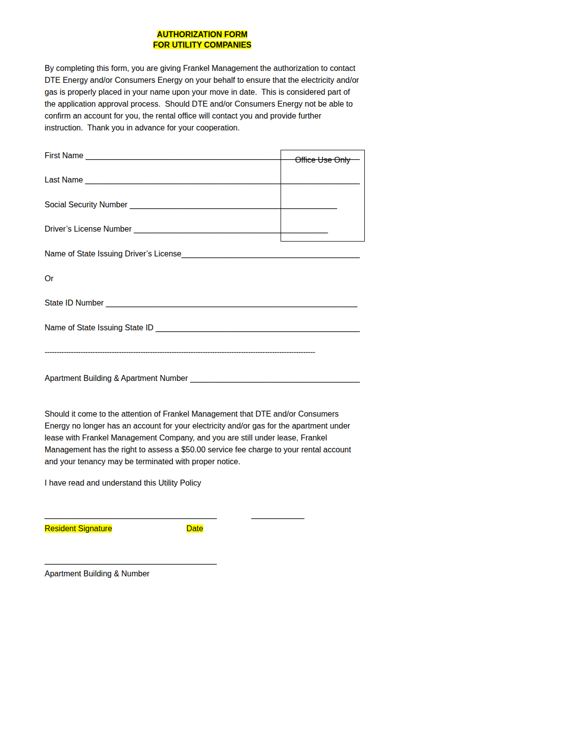AUTHORIZATION FORM
FOR UTILITY COMPANIES
By completing this form, you are giving Frankel Management the authorization to contact DTE Energy and/or Consumers Energy on your behalf to ensure that the electricity and/or gas is properly placed in your name upon your move in date. This is considered part of the application approval process. Should DTE and/or Consumers Energy not be able to confirm an account for you, the rental office will contact you and provide further instruction. Thank you in advance for your cooperation.
Office Use Only
First Name _______________________________________________________________
Last Name _______________________________________________________________
Social Security Number _______________________________________________
Driver’s License Number ____________________________________________
Name of State Issuing Driver’s License_________________________________________
Or
State ID Number _________________________________________________________
Name of State Issuing State ID _______________________________________________
-----------------------------------------------------------------------------------------------------------------
Apartment Building & Apartment Number _______________________________________
Should it come to the attention of Frankel Management that DTE and/or Consumers Energy no longer has an account for your electricity and/or gas for the apartment under lease with Frankel Management Company, and you are still under lease, Frankel Management has the right to assess a $50.00 service fee charge to your rental account and your tenancy may be terminated with proper notice.
I have read and understand this Utility Policy
_______________________________________ ____________
Resident Signature Date
_______________________________________
Apartment Building & Number